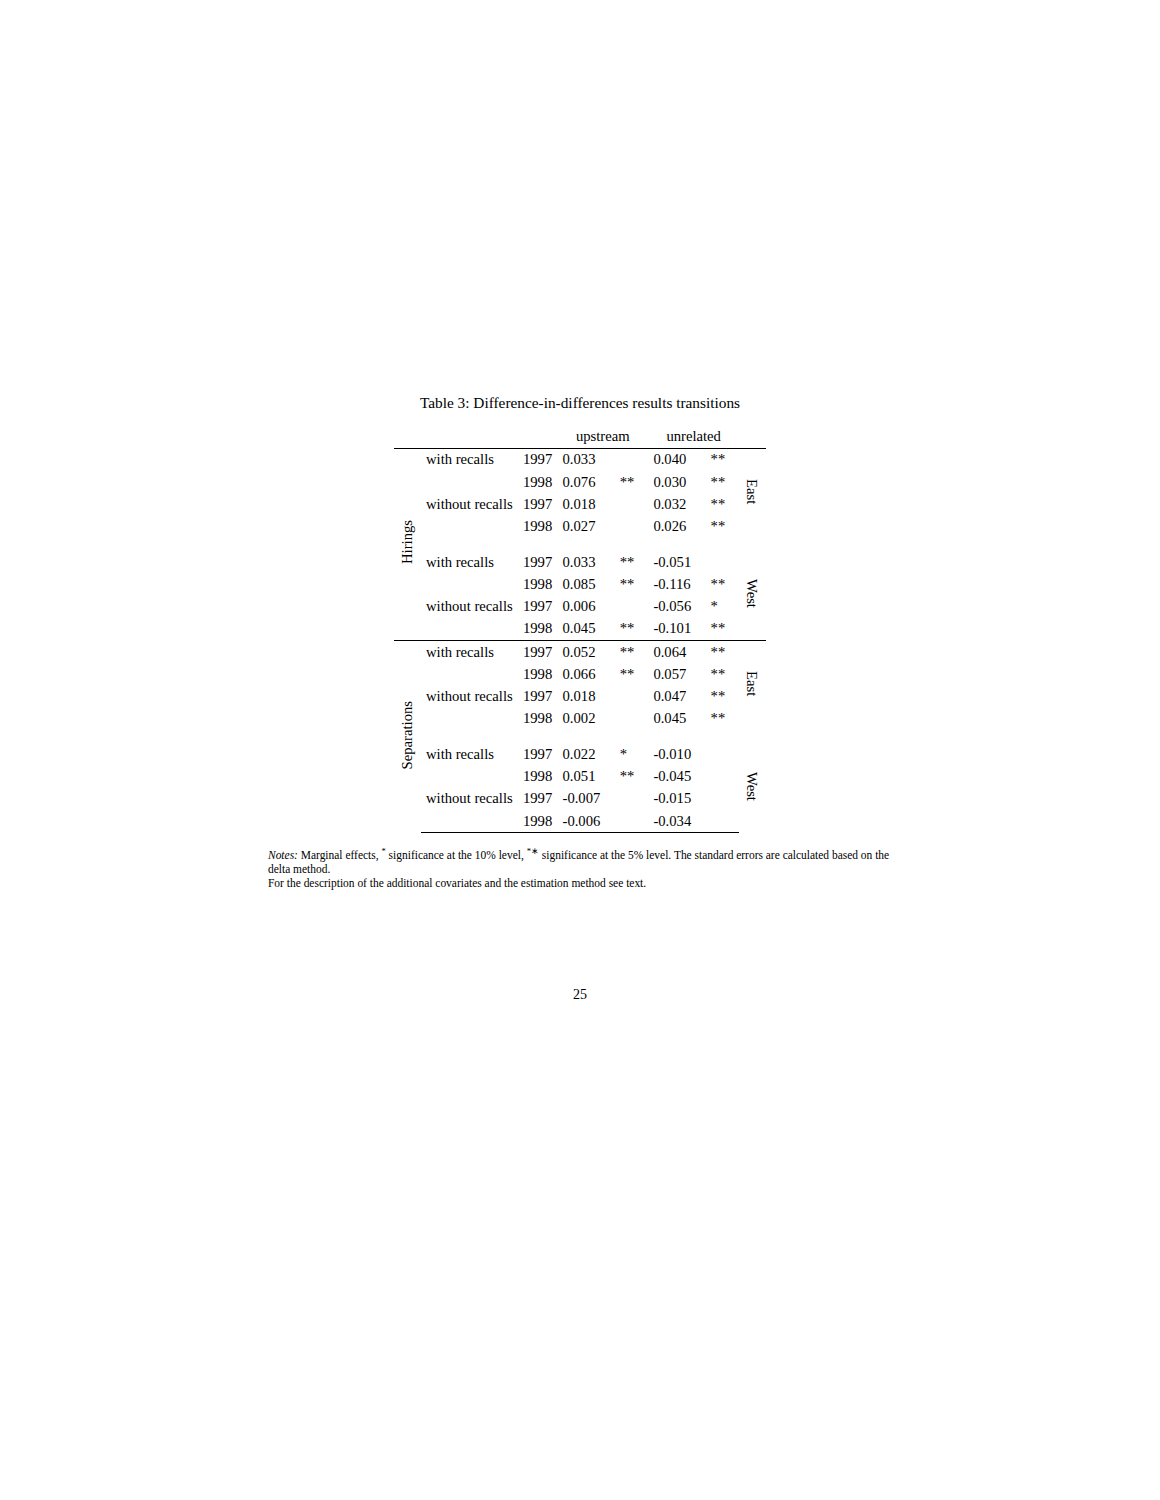Table 3: Difference-in-differences results transitions
| | | | upstream | unrelated | |
| Hirings | with recalls | 1997 | 0.033 | | 0.040 | ** | East |
| | 1998 | 0.076 | ** | 0.030 | ** |
| without recalls | 1997 | 0.018 | | 0.032 | ** |
| | 1998 | 0.027 | | 0.026 | ** |
| with recalls | 1997 | 0.033 | ** | -0.051 | | West |
| | 1998 | 0.085 | ** | -0.116 | ** |
| without recalls | 1997 | 0.006 | | -0.056 | * |
| | 1998 | 0.045 | ** | -0.101 | ** |
| Separations | with recalls | 1997 | 0.052 | ** | 0.064 | ** | East |
| | 1998 | 0.066 | ** | 0.057 | ** |
| without recalls | 1997 | 0.018 | | 0.047 | ** |
| | 1998 | 0.002 | | 0.045 | ** |
| with recalls | 1997 | 0.022 | * | -0.010 | | West |
| | 1998 | 0.051 | ** | -0.045 | |
| without recalls | 1997 | -0.007 | | -0.015 | |
| | 1998 | -0.006 | | -0.034 | |
Notes: Marginal effects, * significance at the 10% level, *∗ significance at the 5% level. The standard errors are calculated based on the delta method.
For the description of the additional covariates and the estimation method see text.
25